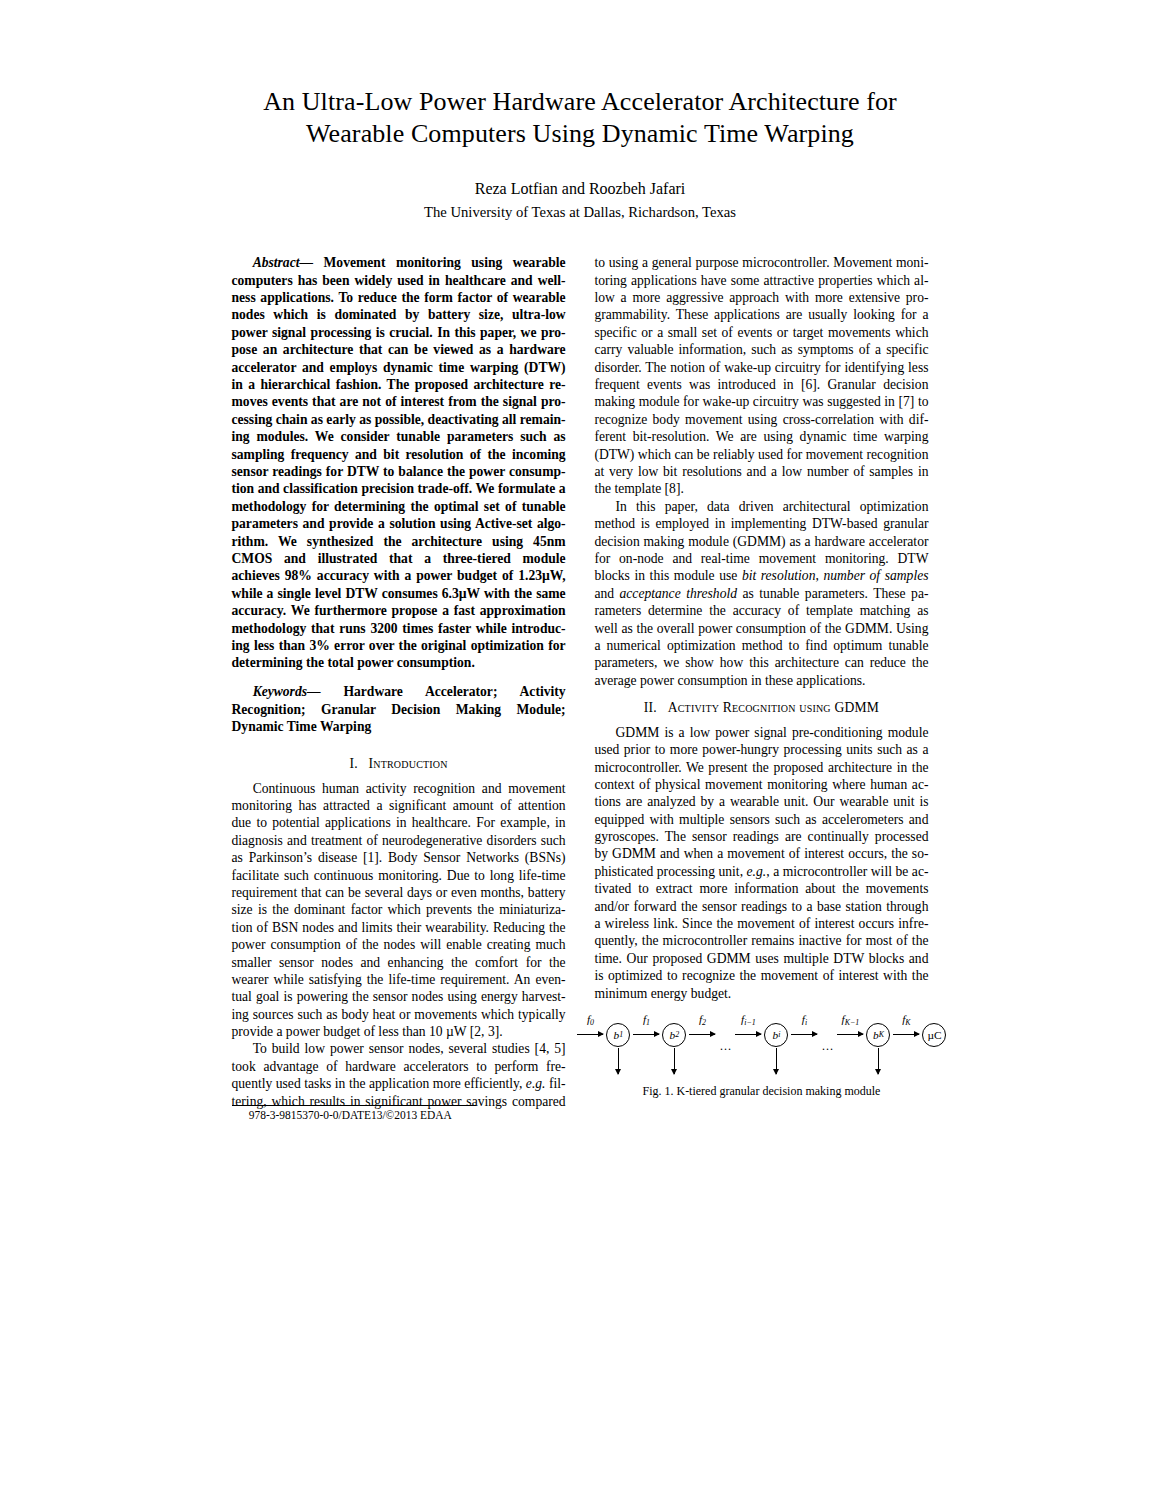An Ultra-Low Power Hardware Accelerator Architecture for Wearable Computers Using Dynamic Time Warping
Reza Lotfian and Roozbeh Jafari
The University of Texas at Dallas, Richardson, Texas
Abstract— Movement monitoring using wearable computers has been widely used in healthcare and wellness applications. To reduce the form factor of wearable nodes which is dominated by battery size, ultra-low power signal processing is crucial. In this paper, we propose an architecture that can be viewed as a hardware accelerator and employs dynamic time warping (DTW) in a hierarchical fashion. The proposed architecture removes events that are not of interest from the signal processing chain as early as possible, deactivating all remaining modules. We consider tunable parameters such as sampling frequency and bit resolution of the incoming sensor readings for DTW to balance the power consumption and classification precision trade-off. We formulate a methodology for determining the optimal set of tunable parameters and provide a solution using Active-set algorithm. We synthesized the architecture using 45nm CMOS and illustrated that a three-tiered module achieves 98% accuracy with a power budget of 1.23µW, while a single level DTW consumes 6.3µW with the same accuracy. We furthermore propose a fast approximation methodology that runs 3200 times faster while introducing less than 3% error over the original optimization for determining the total power consumption.
Keywords— Hardware Accelerator; Activity Recognition; Granular Decision Making Module; Dynamic Time Warping
I. Introduction
Continuous human activity recognition and movement monitoring has attracted a significant amount of attention due to potential applications in healthcare. For example, in diagnosis and treatment of neurodegenerative disorders such as Parkinson’s disease [1]. Body Sensor Networks (BSNs) facilitate such continuous monitoring. Due to long life-time requirement that can be several days or even months, battery size is the dominant factor which prevents the miniaturization of BSN nodes and limits their wearability. Reducing the power consumption of the nodes will enable creating much smaller sensor nodes and enhancing the comfort for the wearer while satisfying the life-time requirement. An eventual goal is powering the sensor nodes using energy harvesting sources such as body heat or movements which typically provide a power budget of less than 10 µW [2, 3].
To build low power sensor nodes, several studies [4, 5] took advantage of hardware accelerators to perform frequently used tasks in the application more efficiently, e.g. filtering, which results in significant power savings compared to using a general purpose microcontroller. Movement monitoring applications have some attractive properties which allow a more aggressive approach with more extensive programmability. These applications are usually looking for a specific or a small set of events or target movements which carry valuable information, such as symptoms of a specific disorder. The notion of wake-up circuitry for identifying less frequent events was introduced in [6]. Granular decision making module for wake-up circuitry was suggested in [7] to recognize body movement using cross-correlation with different bit-resolution. We are using dynamic time warping (DTW) which can be reliably used for movement recognition at very low bit resolutions and a low number of samples in the template [8].
In this paper, data driven architectural optimization method is employed in implementing DTW-based granular decision making module (GDMM) as a hardware accelerator for on-node and real-time movement monitoring. DTW blocks in this module use bit resolution, number of samples and acceptance threshold as tunable parameters. These parameters determine the accuracy of template matching as well as the overall power consumption of the GDMM. Using a numerical optimization method to find optimum tunable parameters, we show how this architecture can reduce the average power consumption in these applications.
II. Activity Recognition using GDMM
GDMM is a low power signal pre-conditioning module used prior to more power-hungry processing units such as a microcontroller. We present the proposed architecture in the context of physical movement monitoring where human actions are analyzed by a wearable unit. Our wearable unit is equipped with multiple sensors such as accelerometers and gyroscopes. The sensor readings are continually processed by GDMM and when a movement of interest occurs, the sophisticated processing unit, e.g., a microcontroller will be activated to extract more information about the movements and/or forward the sensor readings to a base station through a wireless link. Since the movement of interest occurs infrequently, the microcontroller remains inactive for most of the time. Our proposed GDMM uses multiple DTW blocks and is optimized to recognize the movement of interest with the minimum energy budget.
f0 b1 f1 b2 f2 … fi−1 bi fi … fK−1 bK fK µC
Fig. 1. K-tiered granular decision making module
978-3-9815370-0-0/DATE13/©2013 EDAA